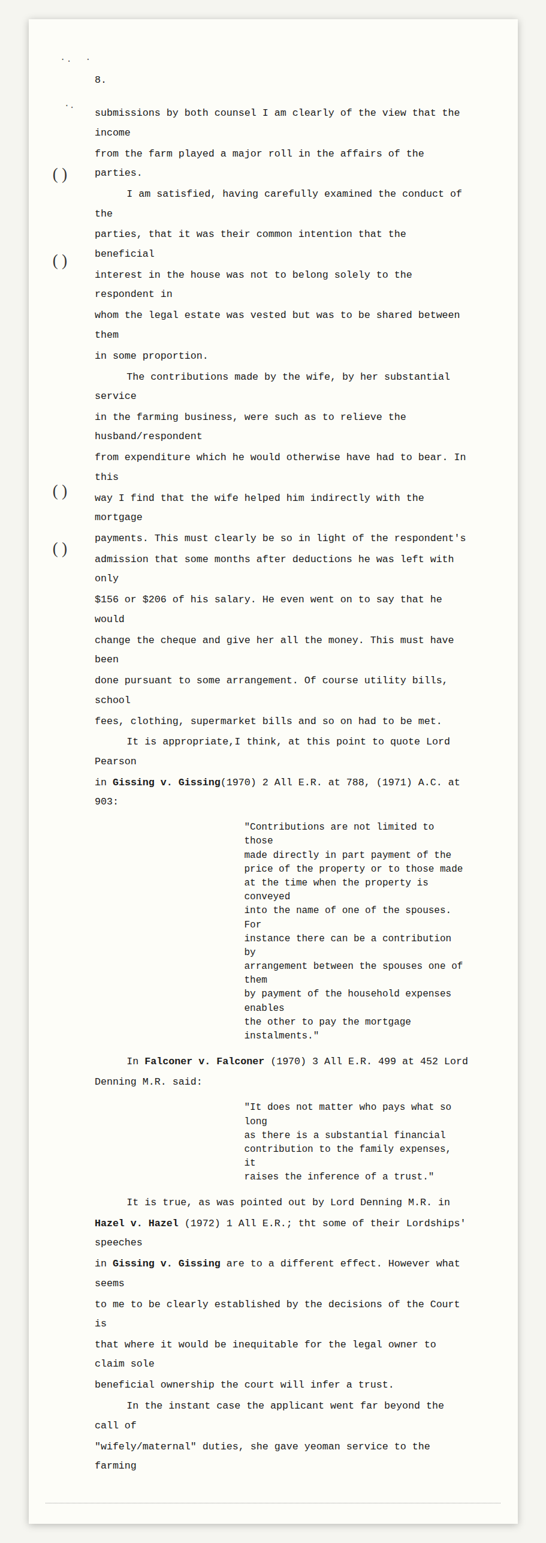·. · ·. ( ) ( ) ( ) ( )
8.
submissions by both counsel I am clearly of the view that the income
from the farm played a major roll in the affairs of the parties.
I am satisfied, having carefully examined the conduct of the
parties, that it was their common intention that the beneficial
interest in the house was not to belong solely to the respondent in
whom the legal estate was vested but was to be shared between them
in some proportion.
The contributions made by the wife, by her substantial service
in the farming business, were such as to relieve the husband/respondent
from expenditure which he would otherwise have had to bear. In this
way I find that the wife helped him indirectly with the mortgage
payments. This must clearly be so in light of the respondent's
admission that some months after deductions he was left with only
$156 or $206 of his salary. He even went on to say that he would
change the cheque and give her all the money. This must have been
done pursuant to some arrangement. Of course utility bills, school
fees, clothing, supermarket bills and so on had to be met.
It is appropriate,I think, at this point to quote Lord Pearson
in Gissing v. Gissing(1970) 2 All E.R. at 788, (1971) A.C. at 903:
"Contributions are not limited to those
made directly in part payment of the
price of the property or to those made
at the time when the property is conveyed
into the name of one of the spouses. For
instance there can be a contribution by
arrangement between the spouses one of them
by payment of the household expenses enables
the other to pay the mortgage instalments."
In Falconer v. Falconer (1970) 3 All E.R. 499 at 452 Lord
Denning M.R. said:
"It does not matter who pays what so long
as there is a substantial financial
contribution to the family expenses, it
raises the inference of a trust."
It is true, as was pointed out by Lord Denning M.R. in
Hazel v. Hazel (1972) 1 All E.R.; tht some of their Lordships' speeches
in Gissing v. Gissing are to a different effect. However what seems
to me to be clearly established by the decisions of the Court is
that where it would be inequitable for the legal owner to claim sole
beneficial ownership the court will infer a trust.
In the instant case the applicant went far beyond the call of
"wifely/maternal" duties, she gave yeoman service to the farming